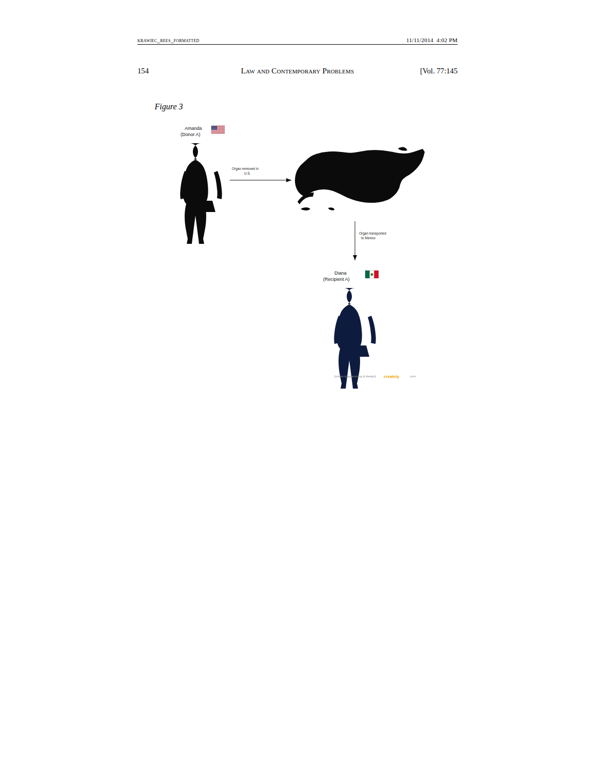Krawiec_Rees_Formatted
11/11/2014 4:02 PM
154
Law and Contemporary Problems
[Vol. 77:145
Figure 3
Amanda (Donor A) Organ removed in U.S. Organ transported to Mexico Diana (Recipient A) [online diagramming & design] creately .com